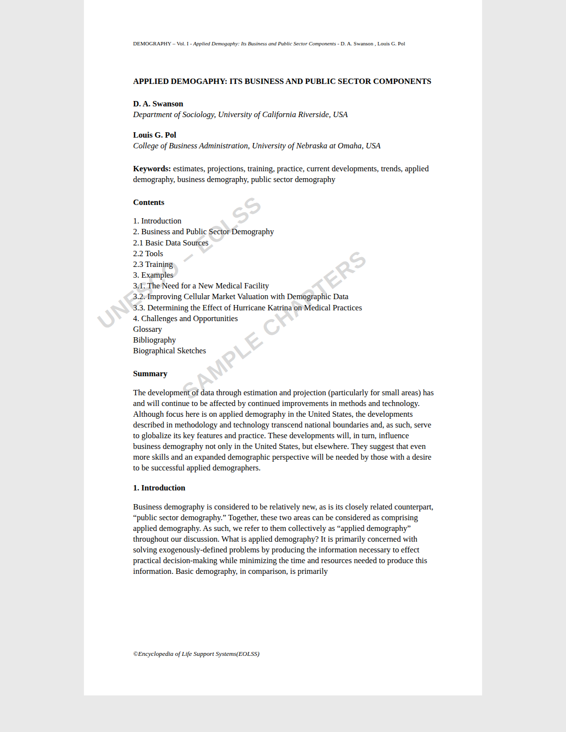UNESCO – EOLSS
SAMPLE CHAPTERS
DEMOGRAPHY – Vol. I - Applied Demogaphy: Its Business and Public Sector Components - D. A. Swanson , Louis G. Pol
Applied Demogaphy: Its Business and Public Sector Components
D. A. Swanson
Department of Sociology, University of California Riverside, USA
Louis G. Pol
College of Business Administration, University of Nebraska at Omaha, USA
Keywords: estimates, projections, training, practice, current developments, trends, applied demography, business demography, public sector demography
Contents
1. Introduction
2. Business and Public Sector Demography
2.1 Basic Data Sources
2.2 Tools
2.3 Training
3. Examples
3.1. The Need for a New Medical Facility
3.2. Improving Cellular Market Valuation with Demographic Data
3.3. Determining the Effect of Hurricane Katrina on Medical Practices
4. Challenges and Opportunities
Glossary
Bibliography
Biographical Sketches
Summary
The development of data through estimation and projection (particularly for small areas) has and will continue to be affected by continued improvements in methods and technology. Although focus here is on applied demography in the United States, the developments described in methodology and technology transcend national boundaries and, as such, serve to globalize its key features and practice. These developments will, in turn, influence business demography not only in the United States, but elsewhere. They suggest that even more skills and an expanded demographic perspective will be needed by those with a desire to be successful applied demographers.
1. Introduction
Business demography is considered to be relatively new, as is its closely related counterpart, “public sector demography.” Together, these two areas can be considered as comprising applied demography. As such, we refer to them collectively as “applied demography” throughout our discussion. What is applied demography? It is primarily concerned with solving exogenously-defined problems by producing the information necessary to effect practical decision-making while minimizing the time and resources needed to produce this information. Basic demography, in comparison, is primarily
©Encyclopedia of Life Support Systems(EOLSS)